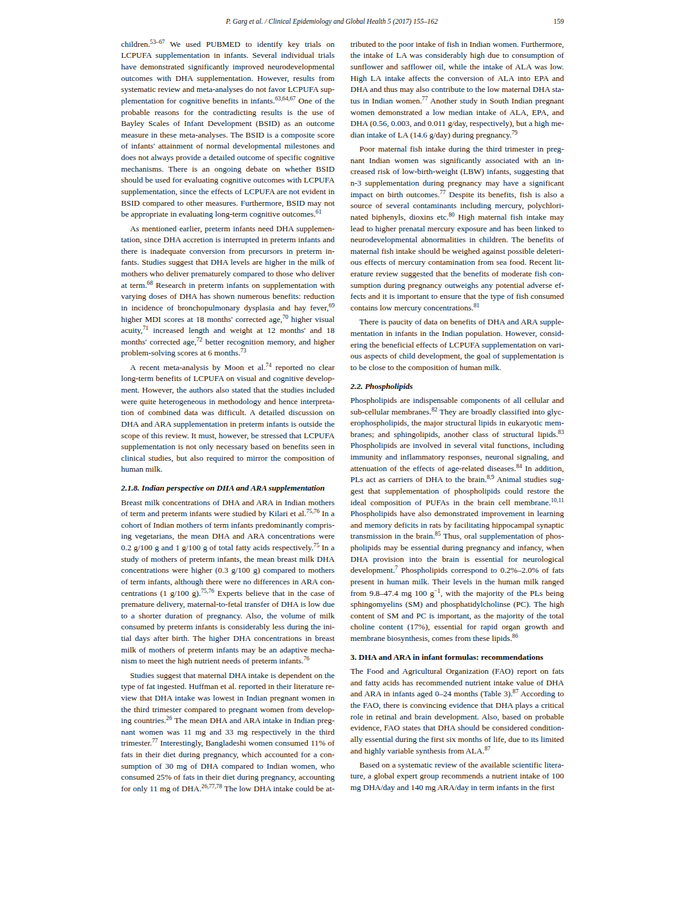P. Garg et al. / Clinical Epidemiology and Global Health 5 (2017) 155–162
159
children.53–67 We used PUBMED to identify key trials on LCPUFA supplementation in infants. Several individual trials have demonstrated significantly improved neurodevelopmental outcomes with DHA supplementation. However, results from systematic review and meta-analyses do not favor LCPUFA supplementation for cognitive benefits in infants.63,64,67 One of the probable reasons for the contradicting results is the use of Bayley Scales of Infant Development (BSID) as an outcome measure in these meta-analyses. The BSID is a composite score of infants' attainment of normal developmental milestones and does not always provide a detailed outcome of specific cognitive mechanisms. There is an ongoing debate on whether BSID should be used for evaluating cognitive outcomes with LCPUFA supplementation, since the effects of LCPUFA are not evident in BSID compared to other measures. Furthermore, BSID may not be appropriate in evaluating long-term cognitive outcomes.61
As mentioned earlier, preterm infants need DHA supplementation, since DHA accretion is interrupted in preterm infants and there is inadequate conversion from precursors in preterm infants. Studies suggest that DHA levels are higher in the milk of mothers who deliver prematurely compared to those who deliver at term.68 Research in preterm infants on supplementation with varying doses of DHA has shown numerous benefits: reduction in incidence of bronchopulmonary dysplasia and hay fever,69 higher MDI scores at 18 months' corrected age,70 higher visual acuity,71 increased length and weight at 12 months' and 18 months' corrected age,72 better recognition memory, and higher problem-solving scores at 6 months.73
A recent meta-analysis by Moon et al.74 reported no clear long-term benefits of LCPUFA on visual and cognitive development. However, the authors also stated that the studies included were quite heterogeneous in methodology and hence interpretation of combined data was difficult. A detailed discussion on DHA and ARA supplementation in preterm infants is outside the scope of this review. It must, however, be stressed that LCPUFA supplementation is not only necessary based on benefits seen in clinical studies, but also required to mirror the composition of human milk.
2.1.8. Indian perspective on DHA and ARA supplementation
Breast milk concentrations of DHA and ARA in Indian mothers of term and preterm infants were studied by Kilari et al.75,76 In a cohort of Indian mothers of term infants predominantly comprising vegetarians, the mean DHA and ARA concentrations were 0.2 g/100 g and 1 g/100 g of total fatty acids respectively.75 In a study of mothers of preterm infants, the mean breast milk DHA concentrations were higher (0.3 g/100 g) compared to mothers of term infants, although there were no differences in ARA concentrations (1 g/100 g).75,76 Experts believe that in the case of premature delivery, maternal-to-fetal transfer of DHA is low due to a shorter duration of pregnancy. Also, the volume of milk consumed by preterm infants is considerably less during the initial days after birth. The higher DHA concentrations in breast milk of mothers of preterm infants may be an adaptive mechanism to meet the high nutrient needs of preterm infants.76
Studies suggest that maternal DHA intake is dependent on the type of fat ingested. Huffman et al. reported in their literature review that DHA intake was lowest in Indian pregnant women in the third trimester compared to pregnant women from developing countries.26 The mean DHA and ARA intake in Indian pregnant women was 11 mg and 33 mg respectively in the third trimester.77 Interestingly, Bangladeshi women consumed 11% of fats in their diet during pregnancy, which accounted for a consumption of 30 mg of DHA compared to Indian women, who consumed 25% of fats in their diet during pregnancy, accounting for only 11 mg of DHA.26,77,78 The low DHA intake could be attributed to the poor intake of fish in Indian women. Furthermore, the intake of LA was considerably high due to consumption of sunflower and safflower oil, while the intake of ALA was low. High LA intake affects the conversion of ALA into EPA and DHA and thus may also contribute to the low maternal DHA status in Indian women.77 Another study in South Indian pregnant women demonstrated a low median intake of ALA, EPA, and DHA (0.56, 0.003, and 0.011 g/day, respectively), but a high median intake of LA (14.6 g/day) during pregnancy.79
Poor maternal fish intake during the third trimester in pregnant Indian women was significantly associated with an increased risk of low-birth-weight (LBW) infants, suggesting that n-3 supplementation during pregnancy may have a significant impact on birth outcomes.77 Despite its benefits, fish is also a source of several contaminants including mercury, polychlorinated biphenyls, dioxins etc.80 High maternal fish intake may lead to higher prenatal mercury exposure and has been linked to neurodevelopmental abnormalities in children. The benefits of maternal fish intake should be weighed against possible deleterious effects of mercury contamination from sea food. Recent literature review suggested that the benefits of moderate fish consumption during pregnancy outweighs any potential adverse effects and it is important to ensure that the type of fish consumed contains low mercury concentrations.81
There is paucity of data on benefits of DHA and ARA supplementation in infants in the Indian population. However, considering the beneficial effects of LCPUFA supplementation on various aspects of child development, the goal of supplementation is to be close to the composition of human milk.
2.2. Phospholipids
Phospholipids are indispensable components of all cellular and sub-cellular membranes.82 They are broadly classified into glycerophospholipids, the major structural lipids in eukaryotic membranes; and sphingolipids, another class of structural lipids.83 Phospholipids are involved in several vital functions, including immunity and inflammatory responses, neuronal signaling, and attenuation of the effects of age-related diseases.84 In addition, PLs act as carriers of DHA to the brain.8,9 Animal studies suggest that supplementation of phospholipids could restore the ideal composition of PUFAs in the brain cell membrane.10,11 Phospholipids have also demonstrated improvement in learning and memory deficits in rats by facilitating hippocampal synaptic transmission in the brain.85 Thus, oral supplementation of phospholipids may be essential during pregnancy and infancy, when DHA provision into the brain is essential for neurological development.7 Phospholipids correspond to 0.2%–2.0% of fats present in human milk. Their levels in the human milk ranged from 9.8–47.4 mg 100 g−1, with the majority of the PLs being sphingomyelins (SM) and phosphatidylcholinse (PC). The high content of SM and PC is important, as the majority of the total choline content (17%), essential for rapid organ growth and membrane biosynthesis, comes from these lipids.86
3. DHA and ARA in infant formulas: recommendations
The Food and Agricultural Organization (FAO) report on fats and fatty acids has recommended nutrient intake value of DHA and ARA in infants aged 0–24 months (Table 3).87 According to the FAO, there is convincing evidence that DHA plays a critical role in retinal and brain development. Also, based on probable evidence, FAO states that DHA should be considered conditionally essential during the first six months of life, due to its limited and highly variable synthesis from ALA.87
Based on a systematic review of the available scientific literature, a global expert group recommends a nutrient intake of 100 mg DHA/day and 140 mg ARA/day in term infants in the first